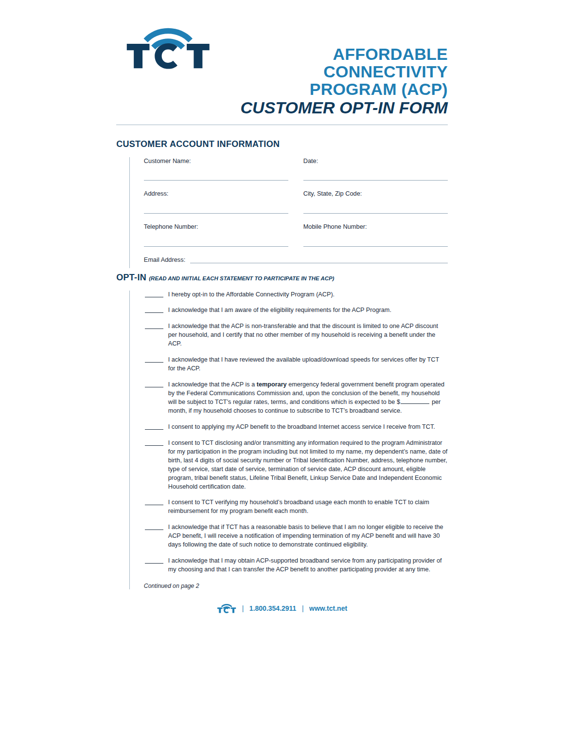Affordable Connectivity
Program (ACP)
Customer Opt-In Form
Customer Account Information
Customer Name:
Date:
Address:
City, State, Zip Code:
Telephone Number:
Mobile Phone Number:
Email Address:
Opt-In (Read and initial each statement to participate in the ACP)
I hereby opt-in to the Affordable Connectivity Program (ACP).
I acknowledge that I am aware of the eligibility requirements for the ACP Program.
I acknowledge that the ACP is non-transferable and that the discount is limited to one ACP discount per household, and I certify that no other member of my household is receiving a benefit under the ACP.
I acknowledge that I have reviewed the available upload/download speeds for services offer by TCT for the ACP.
I acknowledge that the ACP is a temporary emergency federal government benefit program operated by the Federal Communications Commission and, upon the conclusion of the benefit, my household will be subject to TCT’s regular rates, terms, and conditions which is expected to be $ per month, if my household chooses to continue to subscribe to TCT’s broadband service.
I consent to applying my ACP benefit to the broadband Internet access service I receive from TCT.
I consent to TCT disclosing and/or transmitting any information required to the program Administrator for my participation in the program including but not limited to my name, my dependent’s name, date of birth, last 4 digits of social security number or Tribal Identification Number, address, telephone number, type of service, start date of service, termination of service date, ACP discount amount, eligible program, tribal benefit status, Lifeline Tribal Benefit, Linkup Service Date and Independent Economic Household certification date.
I consent to TCT verifying my household’s broadband usage each month to enable TCT to claim reimbursement for my program benefit each month.
I acknowledge that if TCT has a reasonable basis to believe that I am no longer eligible to receive the ACP benefit, I will receive a notification of impending termination of my ACP benefit and will have 30 days following the date of such notice to demonstrate continued eligibility.
I acknowledge that I may obtain ACP-supported broadband service from any participating provider of my choosing and that I can transfer the ACP benefit to another participating provider at any time.
Continued on page 2
| 1.800.354.2911 | www.tct.net